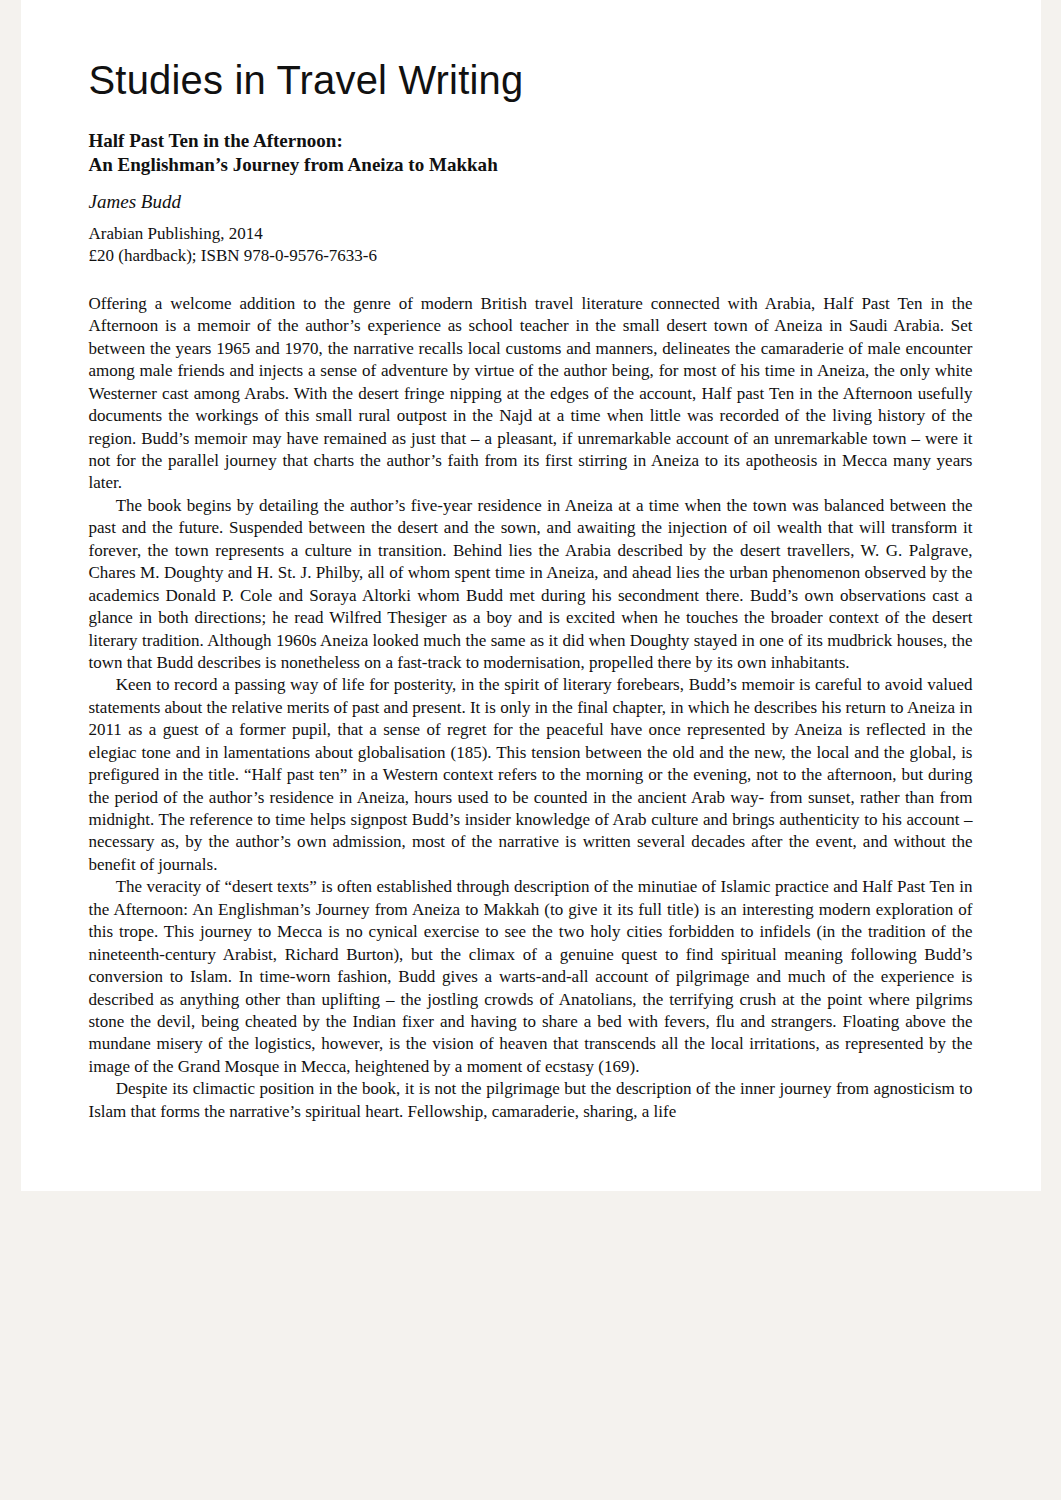Studies in Travel Writing
Half Past Ten in the Afternoon:
An Englishman’s Journey from Aneiza to Makkah
James Budd
Arabian Publishing, 2014
£20 (hardback); ISBN 978-0-9576-7633-6
Offering a welcome addition to the genre of modern British travel literature connected with Arabia, Half Past Ten in the Afternoon is a memoir of the author’s experience as school teacher in the small desert town of Aneiza in Saudi Arabia. Set between the years 1965 and 1970, the narrative recalls local customs and manners, delineates the camaraderie of male encounter among male friends and injects a sense of adventure by virtue of the author being, for most of his time in Aneiza, the only white Westerner cast among Arabs. With the desert fringe nipping at the edges of the account, Half past Ten in the Afternoon usefully documents the workings of this small rural outpost in the Najd at a time when little was recorded of the living history of the region. Budd’s memoir may have remained as just that – a pleasant, if unremarkable account of an unremarkable town – were it not for the parallel journey that charts the author’s faith from its first stirring in Aneiza to its apotheosis in Mecca many years later.
The book begins by detailing the author’s five-year residence in Aneiza at a time when the town was balanced between the past and the future. Suspended between the desert and the sown, and awaiting the injection of oil wealth that will transform it forever, the town represents a culture in transition. Behind lies the Arabia described by the desert travellers, W. G. Palgrave, Chares M. Doughty and H. St. J. Philby, all of whom spent time in Aneiza, and ahead lies the urban phenomenon observed by the academics Donald P. Cole and Soraya Altorki whom Budd met during his secondment there. Budd’s own observations cast a glance in both directions; he read Wilfred Thesiger as a boy and is excited when he touches the broader context of the desert literary tradition. Although 1960s Aneiza looked much the same as it did when Doughty stayed in one of its mudbrick houses, the town that Budd describes is nonetheless on a fast-track to modernisation, propelled there by its own inhabitants.
Keen to record a passing way of life for posterity, in the spirit of literary forebears, Budd’s memoir is careful to avoid valued statements about the relative merits of past and present. It is only in the final chapter, in which he describes his return to Aneiza in 2011 as a guest of a former pupil, that a sense of regret for the peaceful have once represented by Aneiza is reflected in the elegiac tone and in lamentations about globalisation (185). This tension between the old and the new, the local and the global, is prefigured in the title. “Half past ten” in a Western context refers to the morning or the evening, not to the afternoon, but during the period of the author’s residence in Aneiza, hours used to be counted in the ancient Arab way- from sunset, rather than from midnight. The reference to time helps signpost Budd’s insider knowledge of Arab culture and brings authenticity to his account – necessary as, by the author’s own admission, most of the narrative is written several decades after the event, and without the benefit of journals.
The veracity of “desert texts” is often established through description of the minutiae of Islamic practice and Half Past Ten in the Afternoon: An Englishman’s Journey from Aneiza to Makkah (to give it its full title) is an interesting modern exploration of this trope. This journey to Mecca is no cynical exercise to see the two holy cities forbidden to infidels (in the tradition of the nineteenth-century Arabist, Richard Burton), but the climax of a genuine quest to find spiritual meaning following Budd’s conversion to Islam. In time-worn fashion, Budd gives a warts-and-all account of pilgrimage and much of the experience is described as anything other than uplifting – the jostling crowds of Anatolians, the terrifying crush at the point where pilgrims stone the devil, being cheated by the Indian fixer and having to share a bed with fevers, flu and strangers. Floating above the mundane misery of the logistics, however, is the vision of heaven that transcends all the local irritations, as represented by the image of the Grand Mosque in Mecca, heightened by a moment of ecstasy (169).
Despite its climactic position in the book, it is not the pilgrimage but the description of the inner journey from agnosticism to Islam that forms the narrative’s spiritual heart. Fellowship, camaraderie, sharing, a life